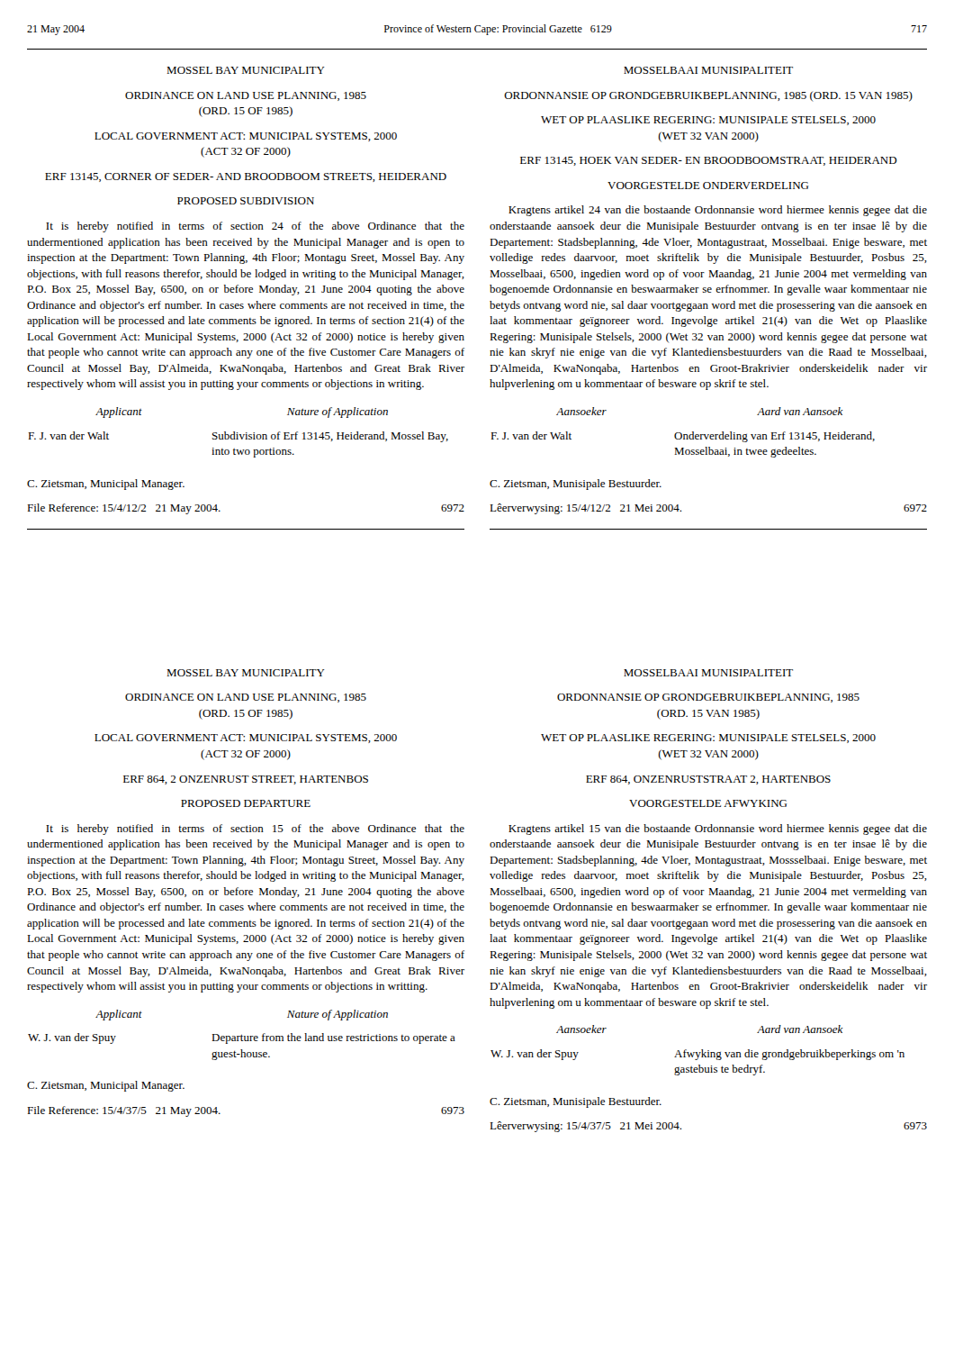21 May 2004
Province of Western Cape: Provincial Gazette 6129
717
Mossel Bay Municipality
Ordinance on Land Use Planning, 1985
(Ord. 15 of 1985)
Local Government Act: Municipal Systems, 2000
(Act 32 of 2000)
Erf 13145, corner of Seder- and Broodboom Streets, Heiderand
Proposed Subdivision
It is hereby notified in terms of section 24 of the above Ordinance that the undermentioned application has been received by the Municipal Manager and is open to inspection at the Department: Town Planning, 4th Floor; Montagu Sreet, Mossel Bay. Any objections, with full reasons therefor, should be lodged in writing to the Municipal Manager, P.O. Box 25, Mossel Bay, 6500, on or before Monday, 21 June 2004 quoting the above Ordinance and objector's erf number. In cases where comments are not received in time, the application will be processed and late comments be ignored. In terms of section 21(4) of the Local Government Act: Municipal Systems, 2000 (Act 32 of 2000) notice is hereby given that people who cannot write can approach any one of the five Customer Care Managers of Council at Mossel Bay, D'Almeida, KwaNonqaba, Hartenbos and Great Brak River respectively whom will assist you in putting your comments or objections in writing.
| Applicant | Nature of Application |
| --- | --- |
| F. J. van der Walt | Subdivision of Erf 13145, Heiderand, Mossel Bay, into two portions. |
C. Zietsman, Municipal Manager.
File Reference: 15/4/12/2 21 May 2004. 6972
Mossel Bay Municipality
Ordinance on Land Use Planning, 1985
(Ord. 15 of 1985)
Local Government Act: Municipal Systems, 2000
(Act 32 of 2000)
Erf 864, 2 Onzenrust Street, Hartenbos
Proposed Departure
It is hereby notified in terms of section 15 of the above Ordinance that the undermentioned application has been received by the Municipal Manager and is open to inspection at the Department: Town Planning, 4th Floor; Montagu Street, Mossel Bay. Any objections, with full reasons therefor, should be lodged in writing to the Municipal Manager, P.O. Box 25, Mossel Bay, 6500, on or before Monday, 21 June 2004 quoting the above Ordinance and objector's erf number. In cases where comments are not received in time, the application will be processed and late comments be ignored. In terms of section 21(4) of the Local Government Act: Municipal Systems, 2000 (Act 32 of 2000) notice is hereby given that people who cannot write can approach any one of the five Customer Care Managers of Council at Mossel Bay, D'Almeida, KwaNonqaba, Hartenbos and Great Brak River respectively whom will assist you in putting your comments or objections in writting.
| Applicant | Nature of Application |
| --- | --- |
| W. J. van der Spuy | Departure from the land use restrictions to operate a guest-house. |
C. Zietsman, Municipal Manager.
File Reference: 15/4/37/5 21 May 2004. 6973
Mosselbaai Munisipaliteit
Ordonnansie op Grondgebruikbeplanning, 1985 (Ord. 15 van 1985)
Wet op Plaaslike Regering: Munisipale Stelsels, 2000
(Wet 32 van 2000)
Erf 13145, hoek van Seder- en Broodboomstraat, Heiderand
Voorgestelde Onderverdeling
Kragtens artikel 24 van die bostaande Ordonnansie word hiermee kennis gegee dat die onderstaande aansoek deur die Munisipale Bestuurder ontvang is en ter insae lê by die Departement: Stadsbeplanning, 4de Vloer, Montagustraat, Mosselbaai. Enige besware, met volledige redes daarvoor, moet skriftelik by die Munisipale Bestuurder, Posbus 25, Mosselbaai, 6500, ingedien word op of voor Maandag, 21 Junie 2004 met vermelding van bogenoemde Ordonnansie en beswaarmaker se erfnommer. In gevalle waar kommentaar nie betyds ontvang word nie, sal daar voortgegaan word met die prosessering van die aansoek en laat kommentaar geïgnoreer word. Ingevolge artikel 21(4) van die Wet op Plaaslike Regering: Munisipale Stelsels, 2000 (Wet 32 van 2000) word kennis gegee dat persone wat nie kan skryf nie enige van die vyf Klantediensbestuurders van die Raad te Mosselbaai, D'Almeida, KwaNonqaba, Hartenbos en Groot-Brakrivier onderskeidelik nader vir hulpverlening om u kommentaar of besware op skrif te stel.
| Aansoeker | Aard van Aansoek |
| --- | --- |
| F. J. van der Walt | Onderverdeling van Erf 13145, Heiderand, Mosselbaai, in twee gedeeltes. |
C. Zietsman, Munisipale Bestuurder.
Lêerverwysing: 15/4/12/2 21 Mei 2004. 6972
Mosselbaai Munisipaliteit
Ordonnansie op Grondgebruikbeplanning, 1985
(Ord. 15 van 1985)
Wet op Plaaslike Regering: Munisipale Stelsels, 2000
(Wet 32 van 2000)
Erf 864, Onzenruststraat 2, Hartenbos
Voorgestelde Afwyking
Kragtens artikel 15 van die bostaande Ordonnansie word hiermee kennis gegee dat die onderstaande aansoek deur die Munisipale Bestuurder ontvang is en ter insae lê by die Departement: Stadsbeplanning, 4de Vloer, Montagustraat, Mossselbaai. Enige besware, met volledige redes daarvoor, moet skriftelik by die Munisipale Bestuurder, Posbus 25, Mosselbaai, 6500, ingedien word op of voor Maandag, 21 Junie 2004 met vermelding van bogenoemde Ordonnansie en beswaarmaker se erfnommer. In gevalle waar kommentaar nie betyds ontvang word nie, sal daar voortgegaan word met die prosessering van die aansoek en laat kommentaar geïgnoreer word. Ingevolge artikel 21(4) van die Wet op Plaaslike Regering: Munisipale Stelsels, 2000 (Wet 32 van 2000) word kennis gegee dat persone wat nie kan skryf nie enige van die vyf Klantediensbestuurders van die Raad te Mosselbaai, D'Almeida, KwaNonqaba, Hartenbos en Groot-Brakrivier onderskeidelik nader vir hulpverlening om u kommentaar of besware op skrif te stel.
| Aansoeker | Aard van Aansoek |
| --- | --- |
| W. J. van der Spuy | Afwyking van die grondgebruikbeperkings om 'n gastebuis te bedryf. |
C. Zietsman, Munisipale Bestuurder.
Lêerverwysing: 15/4/37/5 21 Mei 2004. 6973